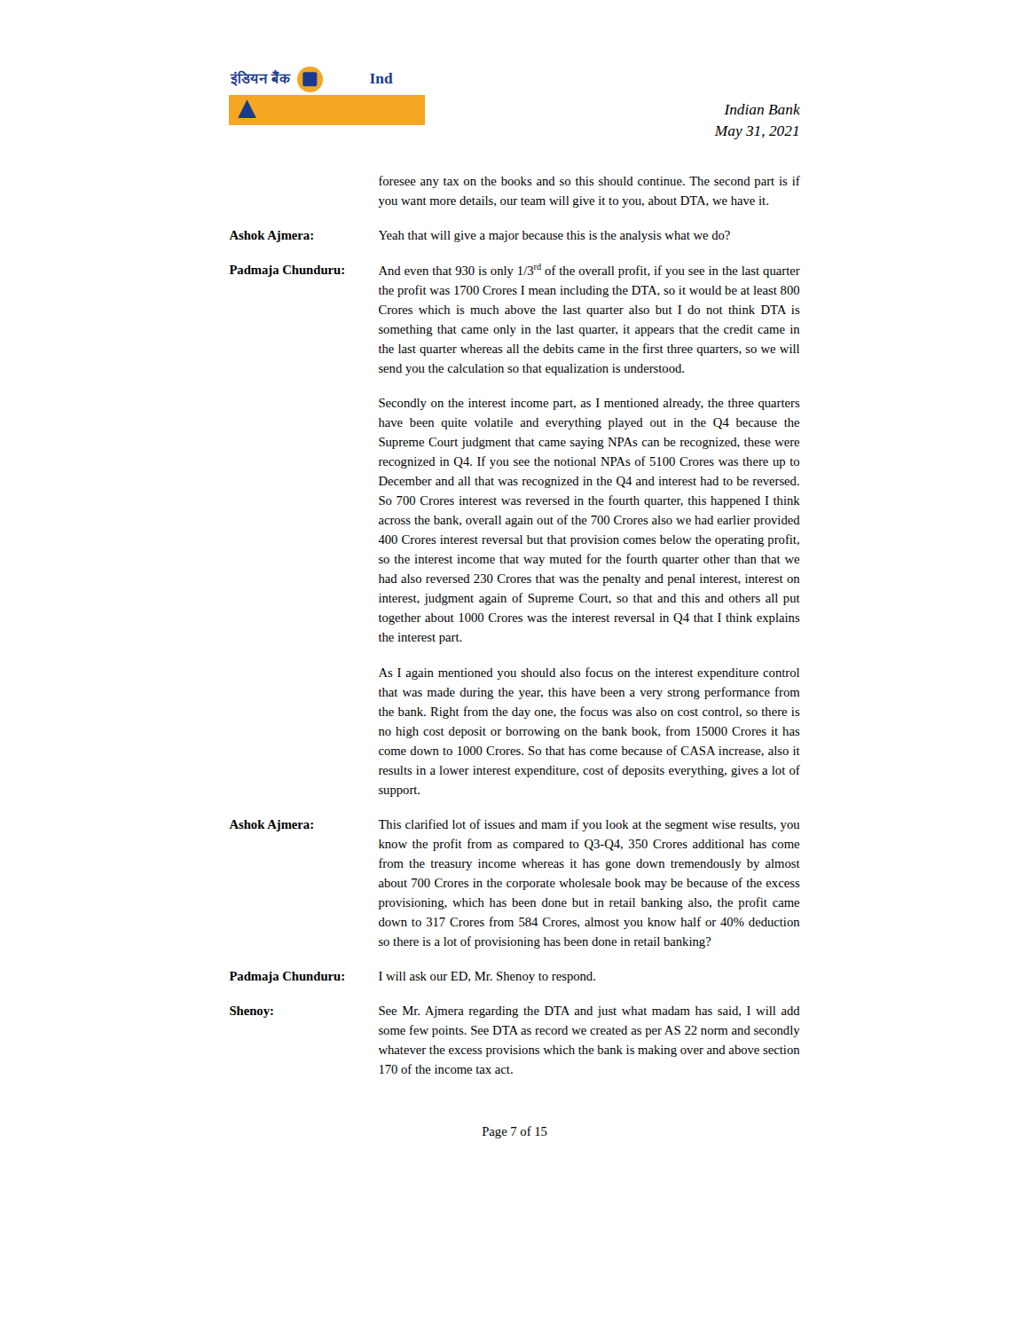इंडियन बैंक Ind
Indian Bank
May 31, 2021
foresee any tax on the books and so this should continue. The second part is if you want more details, our team will give it to you, about DTA, we have it.
Ashok Ajmera:
Yeah that will give a major because this is the analysis what we do?
Padmaja Chunduru:
And even that 930 is only 1/3rd of the overall profit, if you see in the last quarter the profit was 1700 Crores I mean including the DTA, so it would be at least 800 Crores which is much above the last quarter also but I do not think DTA is something that came only in the last quarter, it appears that the credit came in the last quarter whereas all the debits came in the first three quarters, so we will send you the calculation so that equalization is understood.
Secondly on the interest income part, as I mentioned already, the three quarters have been quite volatile and everything played out in the Q4 because the Supreme Court judgment that came saying NPAs can be recognized, these were recognized in Q4. If you see the notional NPAs of 5100 Crores was there up to December and all that was recognized in the Q4 and interest had to be reversed. So 700 Crores interest was reversed in the fourth quarter, this happened I think across the bank, overall again out of the 700 Crores also we had earlier provided 400 Crores interest reversal but that provision comes below the operating profit, so the interest income that way muted for the fourth quarter other than that we had also reversed 230 Crores that was the penalty and penal interest, interest on interest, judgment again of Supreme Court, so that and this and others all put together about 1000 Crores was the interest reversal in Q4 that I think explains the interest part.
As I again mentioned you should also focus on the interest expenditure control that was made during the year, this have been a very strong performance from the bank. Right from the day one, the focus was also on cost control, so there is no high cost deposit or borrowing on the bank book, from 15000 Crores it has come down to 1000 Crores. So that has come because of CASA increase, also it results in a lower interest expenditure, cost of deposits everything, gives a lot of support.
Ashok Ajmera:
This clarified lot of issues and mam if you look at the segment wise results, you know the profit from as compared to Q3-Q4, 350 Crores additional has come from the treasury income whereas it has gone down tremendously by almost about 700 Crores in the corporate wholesale book may be because of the excess provisioning, which has been done but in retail banking also, the profit came down to 317 Crores from 584 Crores, almost you know half or 40% deduction so there is a lot of provisioning has been done in retail banking?
Padmaja Chunduru:
I will ask our ED, Mr. Shenoy to respond.
Shenoy:
See Mr. Ajmera regarding the DTA and just what madam has said, I will add some few points. See DTA as record we created as per AS 22 norm and secondly whatever the excess provisions which the bank is making over and above section 170 of the income tax act.
Page 7 of 15